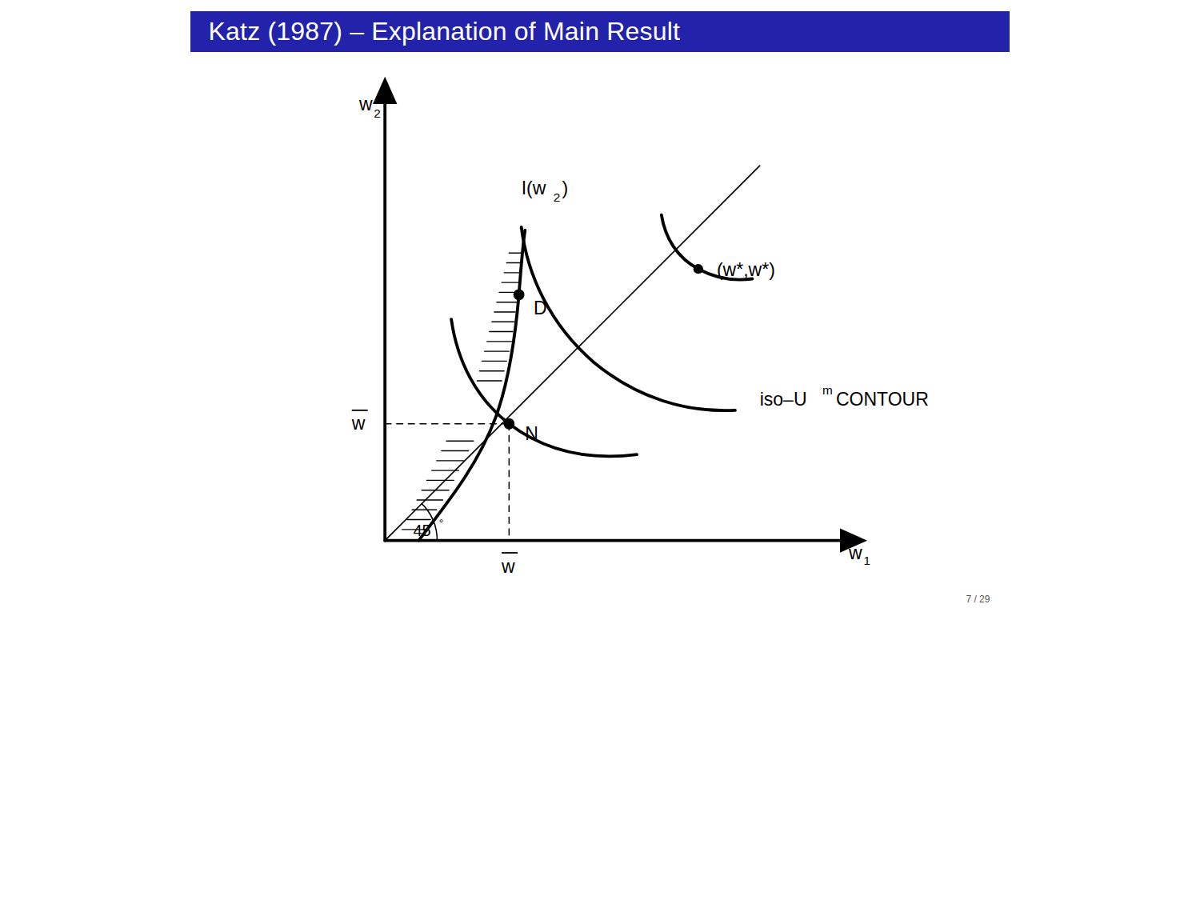Katz (1987) – Explanation of Main Result
w 2 w 1 w w I(w 2 ) D N (w*,w*) iso–U m CONTOUR 45 °
7 / 29